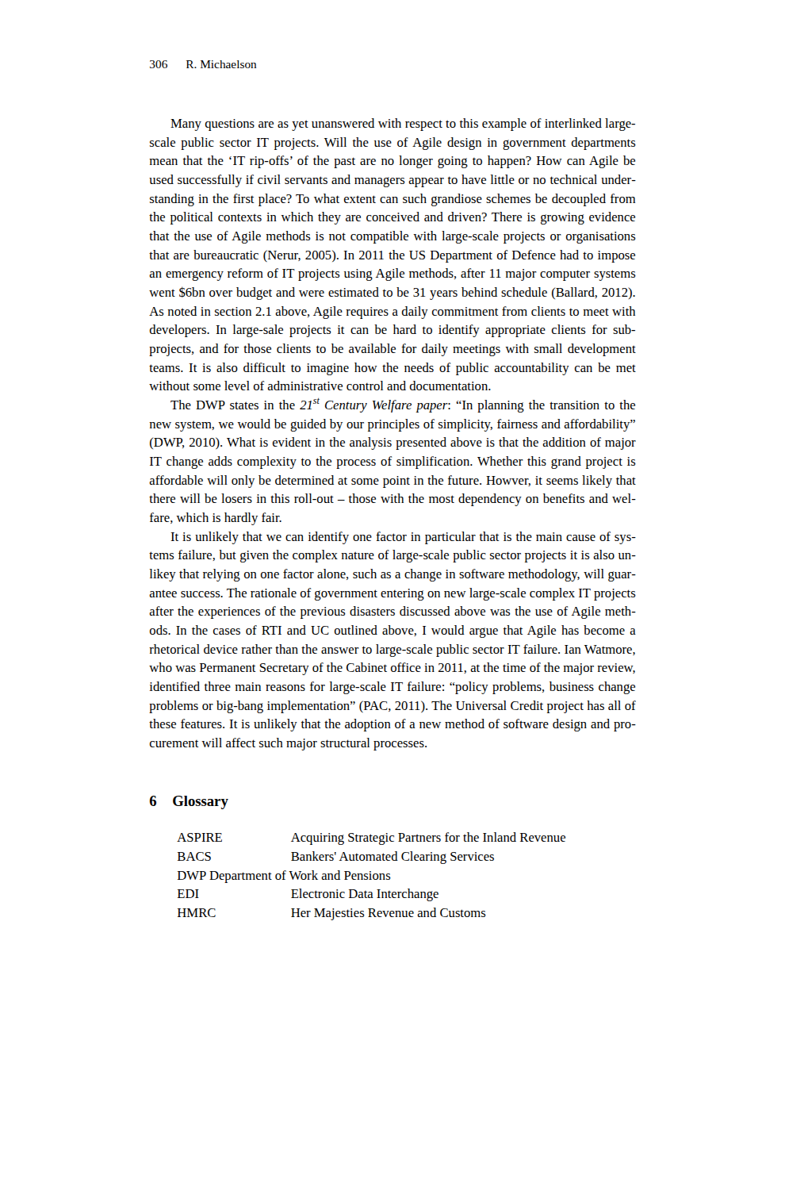306 R. Michaelson
Many questions are as yet unanswered with respect to this example of interlinked large-scale public sector IT projects. Will the use of Agile design in government departments mean that the ‘IT rip-offs’ of the past are no longer going to happen? How can Agile be used successfully if civil servants and managers appear to have little or no technical understanding in the first place? To what extent can such grandiose schemes be decoupled from the political contexts in which they are conceived and driven? There is growing evidence that the use of Agile methods is not compatible with large-scale projects or organisations that are bureaucratic (Nerur, 2005). In 2011 the US Department of Defence had to impose an emergency reform of IT projects using Agile methods, after 11 major computer systems went $6bn over budget and were estimated to be 31 years behind schedule (Ballard, 2012). As noted in section 2.1 above, Agile requires a daily commitment from clients to meet with developers. In large-sale projects it can be hard to identify appropriate clients for sub-projects, and for those clients to be available for daily meetings with small development teams. It is also difficult to imagine how the needs of public accountability can be met without some level of administrative control and documentation.
The DWP states in the 21st Century Welfare paper: “In planning the transition to the new system, we would be guided by our principles of simplicity, fairness and affordability” (DWP, 2010). What is evident in the analysis presented above is that the addition of major IT change adds complexity to the process of simplification. Whether this grand project is affordable will only be determined at some point in the future. Howver, it seems likely that there will be losers in this roll-out – those with the most dependency on benefits and welfare, which is hardly fair.
It is unlikely that we can identify one factor in particular that is the main cause of systems failure, but given the complex nature of large-scale public sector projects it is also unlikey that relying on one factor alone, such as a change in software methodology, will guarantee success. The rationale of government entering on new large-scale complex IT projects after the experiences of the previous disasters discussed above was the use of Agile methods. In the cases of RTI and UC outlined above, I would argue that Agile has become a rhetorical device rather than the answer to large-scale public sector IT failure. Ian Watmore, who was Permanent Secretary of the Cabinet office in 2011, at the time of the major review, identified three main reasons for large-scale IT failure: “policy problems, business change problems or big-bang implementation” (PAC, 2011). The Universal Credit project has all of these features. It is unlikely that the adoption of a new method of software design and procurement will affect such major structural processes.
6 Glossary
ASPIRE Acquiring Strategic Partners for the Inland Revenue
BACS Bankers' Automated Clearing Services
DWP Department of Work and Pensions
EDI Electronic Data Interchange
HMRC Her Majesties Revenue and Customs